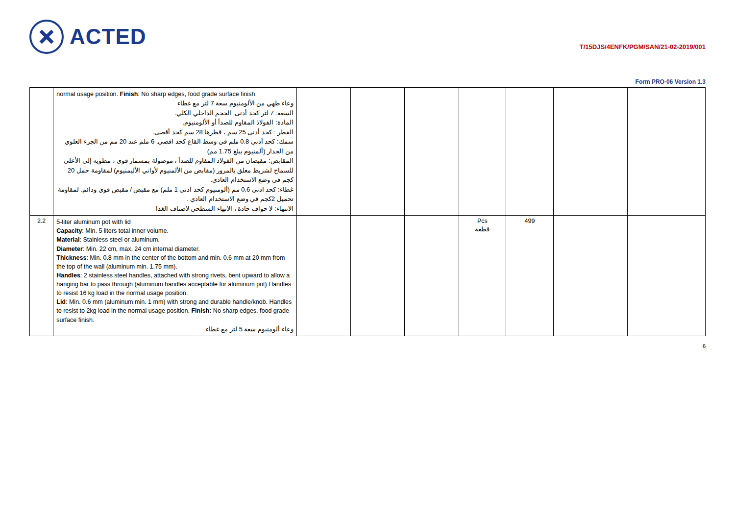ACTED
T/15DJS/4ENFK/PGM/SAN/21-02-2019/001
Form PRO-06 Version 1.3
| | normal usage position. Finish : No sharp edges, food grade surface finish وعاء طهي من الألومنيوم سعة 7 لتر مع غطاء السعة: 7 لتر كحد أدنى. الحجم الداخلي الكلي. المادة: الفولاذ المقاوم للصدأ أو الألومنيوم. القطر : كحد أدنى 25 سم ، قطرها 28 سم كحد أقصى. سمك: كحد أدنى 0.8 ملم في وسط القاع كحد اقصى. 6 ملم عند 20 مم من الجزء العلوي من الجدار (ألمنيوم يبلغ 1.75 مم) المقابض: مقبضان من الفولاذ المقاوم للصدأ ، موصولة بمسمار قوي ، مطويه إلى الأعلى للسماح لشريط معلق بالمرور (مقابض من الألمنيوم لأواني الأليمنيوم) لمقاومة حمل 20 كجم في وضع الاستخدام العادي. غطاء: كحد ادنى 0.6 مم (ألومنيوم كحد ادنى 1 ملم) مع مقبض / مقبض قوي ودائم. لمقاومة تحميل 2كجم في وضع الاستخدام العادي . الانتهاء: لا حواف حادة ، الانهاء السطحي لاصناف الغذا | | | | | | | |
| 2.2 | 5-liter aluminum pot with lid Capacity : Min. 5 liters total inner volume. Material : Stainless steel or aluminum. Diameter : Min. 22 cm, max. 24 cm internal diameter. Thickness : Min. 0.8 mm in the center of the bottom and min. 0.6 mm at 20 mm from the top of the wall (aluminum min. 1.75 mm). Handles : 2 stainless steel handles, attached with strong rivets, bent upward to allow a hanging bar to pass through (aluminum handles acceptable for aluminum pot) Handles to resist 16 kg load in the normal usage position. Lid : Min. 0.6 mm (aluminum min. 1 mm) with strong and durable handle/knob. Handles to resist to 2kg load in the normal usage position. Finish: No sharp edges, food grade surface finish. وعاء ألومنيوم سعة 5 لتر مع غطاء | | | | Pcs قطعة | 499 | | |
6